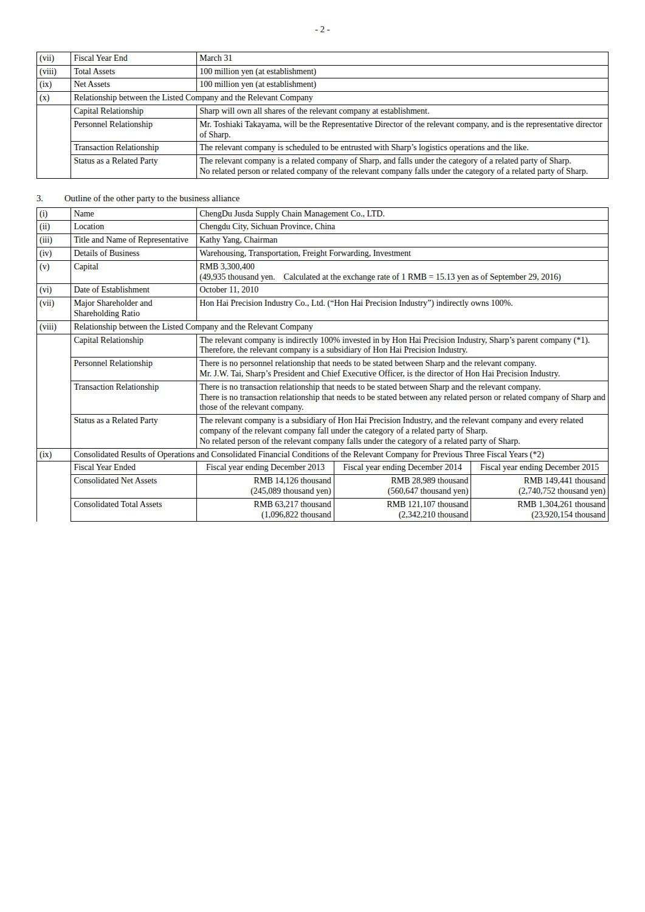- 2 -
| (vii) | Fiscal Year End | March 31 |
| (viii) | Total Assets | 100 million yen (at establishment) |
| (ix) | Net Assets | 100 million yen (at establishment) |
| (x) | Relationship between the Listed Company and the Relevant Company |
| | Capital Relationship | Sharp will own all shares of the relevant company at establishment. |
| | Personnel Relationship | Mr. Toshiaki Takayama, will be the Representative Director of the relevant company, and is the representative director of Sharp. |
| | Transaction Relationship | The relevant company is scheduled to be entrusted with Sharp’s logistics operations and the like. |
| | Status as a Related Party | The relevant company is a related company of Sharp, and falls under the category of a related party of Sharp. No related person or related company of the relevant company falls under the category of a related party of Sharp. |
3.
Outline of the other party to the business alliance
| (i) | Name | ChengDu Jusda Supply Chain Management Co., LTD. |
| (ii) | Location | Chengdu City, Sichuan Province, China |
| (iii) | Title and Name of Representative | Kathy Yang, Chairman |
| (iv) | Details of Business | Warehousing, Transportation, Freight Forwarding, Investment |
| (v) | Capital | RMB 3,300,400 (49,935 thousand yen. Calculated at the exchange rate of 1 RMB = 15.13 yen as of September 29, 2016) |
| (vi) | Date of Establishment | October 11, 2010 |
| (vii) | Major Shareholder and Shareholding Ratio | Hon Hai Precision Industry Co., Ltd. (“Hon Hai Precision Industry”) indirectly owns 100%. |
| (viii) | Relationship between the Listed Company and the Relevant Company |
| | Capital Relationship | The relevant company is indirectly 100% invested in by Hon Hai Precision Industry, Sharp’s parent company (*1). Therefore, the relevant company is a subsidiary of Hon Hai Precision Industry. |
| | Personnel Relationship | There is no personnel relationship that needs to be stated between Sharp and the relevant company. Mr. J.W. Tai, Sharp’s President and Chief Executive Officer, is the director of Hon Hai Precision Industry. |
| | Transaction Relationship | There is no transaction relationship that needs to be stated between Sharp and the relevant company. There is no transaction relationship that needs to be stated between any related person or related company of Sharp and those of the relevant company. |
| | Status as a Related Party | The relevant company is a subsidiary of Hon Hai Precision Industry, and the relevant company and every related company of the relevant company fall under the category of a related party of Sharp. No related person of the relevant company falls under the category of a related party of Sharp. |
| (ix) | Consolidated Results of Operations and Consolidated Financial Conditions of the Relevant Company for Previous Three Fiscal Years (*2) |
| | Fiscal Year Ended | Fiscal year ending December 2013 | Fiscal year ending December 2014 | Fiscal year ending December 2015 |
| | Consolidated Net Assets | RMB 14,126 thousand (245,089 thousand yen) | RMB 28,989 thousand (560,647 thousand yen) | RMB 149,441 thousand (2,740,752 thousand yen) |
| | Consolidated Total Assets | RMB 63,217 thousand (1,096,822 thousand | RMB 121,107 thousand (2,342,210 thousand | RMB 1,304,261 thousand (23,920,154 thousand |